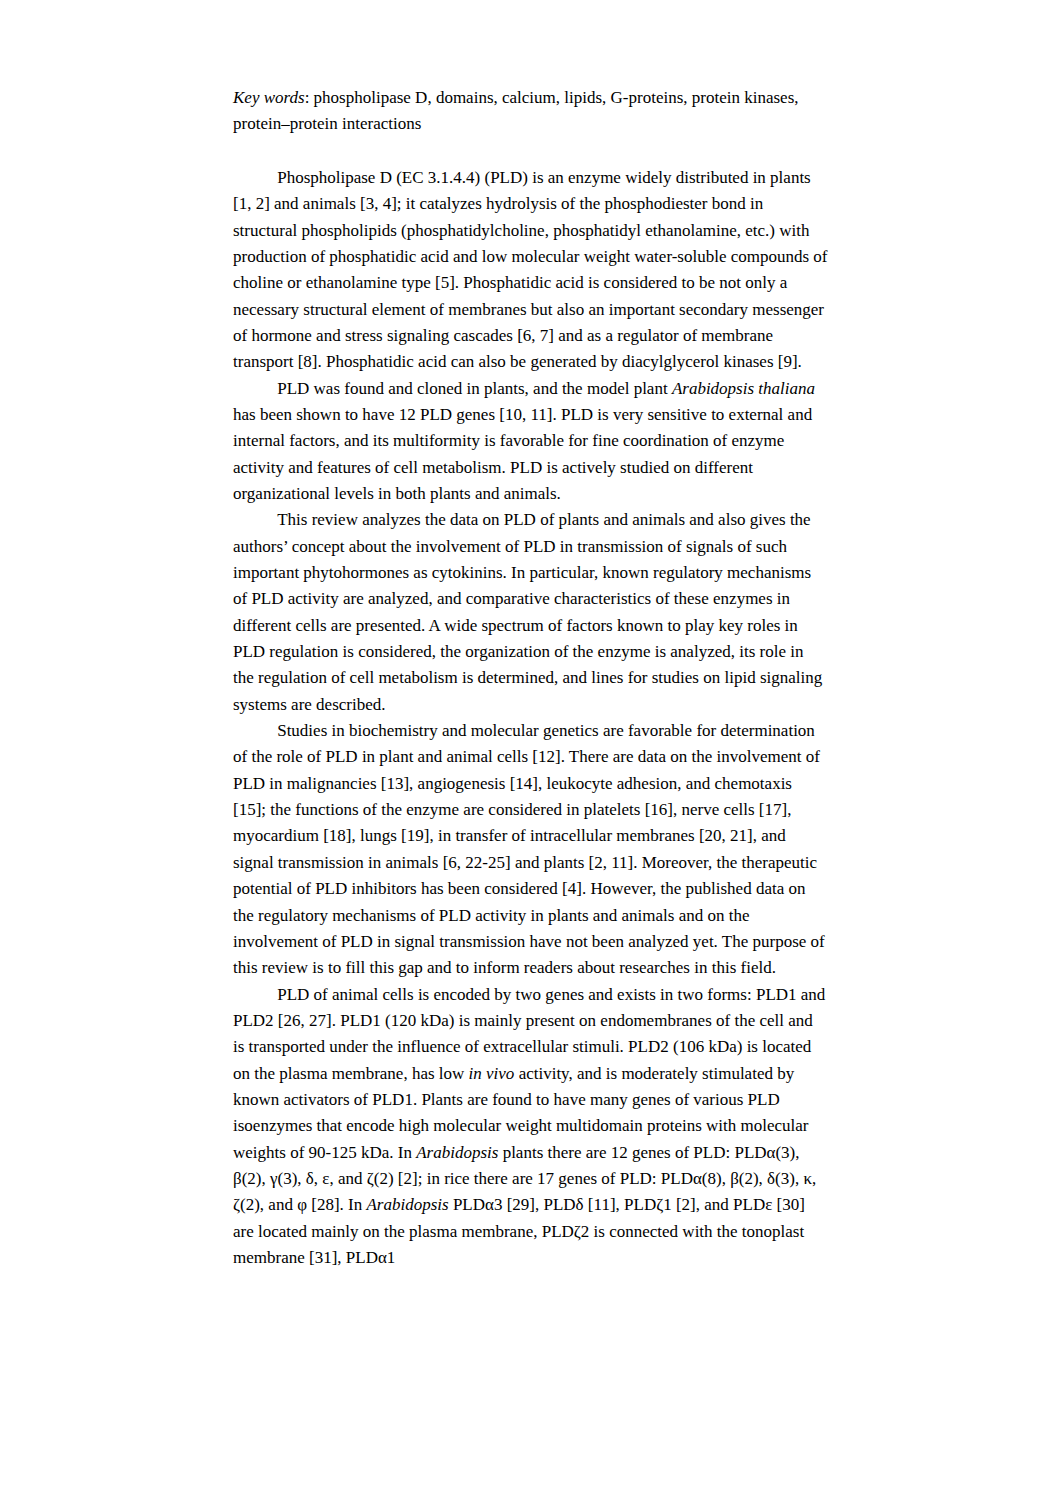Key words: phospholipase D, domains, calcium, lipids, G-proteins, protein kinases, protein–protein interactions
Phospholipase D (EC 3.1.4.4) (PLD) is an enzyme widely distributed in plants [1, 2] and animals [3, 4]; it catalyzes hydrolysis of the phosphodiester bond in structural phospholipids (phosphatidylcholine, phosphatidyl ethanolamine, etc.) with production of phosphatidic acid and low molecular weight water-soluble compounds of choline or ethanolamine type [5]. Phosphatidic acid is considered to be not only a necessary structural element of membranes but also an important secondary messenger of hormone and stress signaling cascades [6, 7] and as a regulator of membrane transport [8]. Phosphatidic acid can also be generated by diacylglycerol kinases [9].
PLD was found and cloned in plants, and the model plant Arabidopsis thaliana has been shown to have 12 PLD genes [10, 11]. PLD is very sensitive to external and internal factors, and its multiformity is favorable for fine coordination of enzyme activity and features of cell metabolism. PLD is actively studied on different organizational levels in both plants and animals.
This review analyzes the data on PLD of plants and animals and also gives the authors’ concept about the involvement of PLD in transmission of signals of such important phytohormones as cytokinins. In particular, known regulatory mechanisms of PLD activity are analyzed, and comparative characteristics of these enzymes in different cells are presented. A wide spectrum of factors known to play key roles in PLD regulation is considered, the organization of the enzyme is analyzed, its role in the regulation of cell metabolism is determined, and lines for studies on lipid signaling systems are described.
Studies in biochemistry and molecular genetics are favorable for determination of the role of PLD in plant and animal cells [12]. There are data on the involvement of PLD in malignancies [13], angiogenesis [14], leukocyte adhesion, and chemotaxis [15]; the functions of the enzyme are considered in platelets [16], nerve cells [17], myocardium [18], lungs [19], in transfer of intracellular membranes [20, 21], and signal transmission in animals [6, 22-25] and plants [2, 11]. Moreover, the therapeutic potential of PLD inhibitors has been considered [4]. However, the published data on the regulatory mechanisms of PLD activity in plants and animals and on the involvement of PLD in signal transmission have not been analyzed yet. The purpose of this review is to fill this gap and to inform readers about researches in this field.
PLD of animal cells is encoded by two genes and exists in two forms: PLD1 and PLD2 [26, 27]. PLD1 (120 kDa) is mainly present on endomembranes of the cell and is transported under the influence of extracellular stimuli. PLD2 (106 kDa) is located on the plasma membrane, has low in vivo activity, and is moderately stimulated by known activators of PLD1. Plants are found to have many genes of various PLD isoenzymes that encode high molecular weight multidomain proteins with molecular weights of 90-125 kDa. In Arabidopsis plants there are 12 genes of PLD: PLDα(3), β(2), γ(3), δ, ε, and ζ(2) [2]; in rice there are 17 genes of PLD: PLDα(8), β(2), δ(3), κ, ζ(2), and φ [28]. In Arabidopsis PLDα3 [29], PLDδ [11], PLDζ1 [2], and PLDε [30] are located mainly on the plasma membrane, PLDζ2 is connected with the tonoplast membrane [31], PLDα1